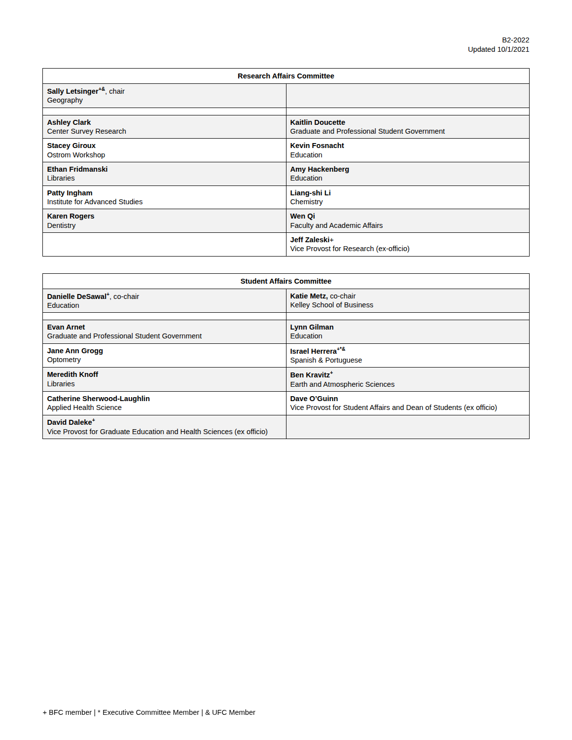B2-2022
Updated 10/1/2021
Research Affairs Committee
| Sally Letsinger +& , chair Geography | |
| Ashley Clark Center Survey Research | Kaitlin Doucette Graduate and Professional Student Government |
| Stacey Giroux Ostrom Workshop | Kevin Fosnacht Education |
| Ethan Fridmanski Libraries | Amy Hackenberg Education |
| Patty Ingham Institute for Advanced Studies | Liang-shi Li Chemistry |
| Karen Rogers Dentistry | Wen Qi Faculty and Academic Affairs |
| | Jeff Zaleski + Vice Provost for Research (ex-officio) |
Student Affairs Committee
| Danielle DeSawal + , co-chair Education | Katie Metz, co-chair Kelley School of Business |
| Evan Arnet Graduate and Professional Student Government | Lynn Gilman Education |
| Jane Ann Grogg Optometry | Israel Herrera +*& Spanish & Portuguese |
| Meredith Knoff Libraries | Ben Kravitz + Earth and Atmospheric Sciences |
| Catherine Sherwood-Laughlin Applied Health Science | Dave O’Guinn Vice Provost for Student Affairs and Dean of Students (ex officio) |
| David Daleke + Vice Provost for Graduate Education and Health Sciences (ex officio) | |
+ BFC member | * Executive Committee Member | & UFC Member